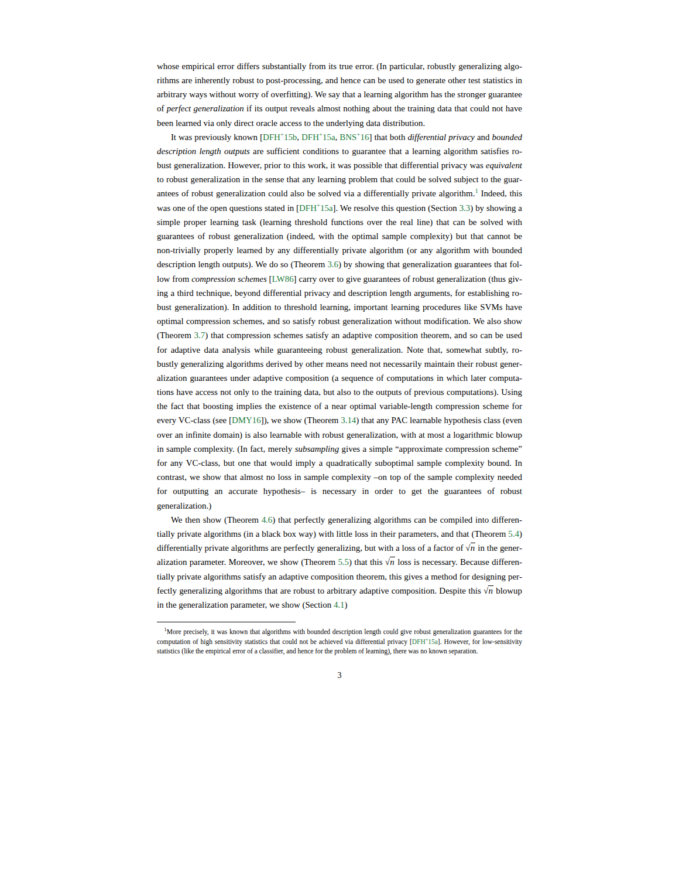whose empirical error differs substantially from its true error. (In particular, robustly generalizing algorithms are inherently robust to post-processing, and hence can be used to generate other test statistics in arbitrary ways without worry of overfitting). We say that a learning algorithm has the stronger guarantee of perfect generalization if its output reveals almost nothing about the training data that could not have been learned via only direct oracle access to the underlying data distribution.
It was previously known [DFH+15b, DFH+15a, BNS+16] that both differential privacy and bounded description length outputs are sufficient conditions to guarantee that a learning algorithm satisfies robust generalization. However, prior to this work, it was possible that differential privacy was equivalent to robust generalization in the sense that any learning problem that could be solved subject to the guarantees of robust generalization could also be solved via a differentially private algorithm.1 Indeed, this was one of the open questions stated in [DFH+15a]. We resolve this question (Section 3.3) by showing a simple proper learning task (learning threshold functions over the real line) that can be solved with guarantees of robust generalization (indeed, with the optimal sample complexity) but that cannot be non-trivially properly learned by any differentially private algorithm (or any algorithm with bounded description length outputs). We do so (Theorem 3.6) by showing that generalization guarantees that follow from compression schemes [LW86] carry over to give guarantees of robust generalization (thus giving a third technique, beyond differential privacy and description length arguments, for establishing robust generalization). In addition to threshold learning, important learning procedures like SVMs have optimal compression schemes, and so satisfy robust generalization without modification. We also show (Theorem 3.7) that compression schemes satisfy an adaptive composition theorem, and so can be used for adaptive data analysis while guaranteeing robust generalization. Note that, somewhat subtly, robustly generalizing algorithms derived by other means need not necessarily maintain their robust generalization guarantees under adaptive composition (a sequence of computations in which later computations have access not only to the training data, but also to the outputs of previous computations). Using the fact that boosting implies the existence of a near optimal variable-length compression scheme for every VC-class (see [DMY16]), we show (Theorem 3.14) that any PAC learnable hypothesis class (even over an infinite domain) is also learnable with robust generalization, with at most a logarithmic blowup in sample complexity. (In fact, merely subsampling gives a simple “approximate compression scheme” for any VC-class, but one that would imply a quadratically suboptimal sample complexity bound. In contrast, we show that almost no loss in sample complexity –on top of the sample complexity needed for outputting an accurate hypothesis– is necessary in order to get the guarantees of robust generalization.)
We then show (Theorem 4.6) that perfectly generalizing algorithms can be compiled into differentially private algorithms (in a black box way) with little loss in their parameters, and that (Theorem 5.4) differentially private algorithms are perfectly generalizing, but with a loss of a factor of √n in the generalization parameter. Moreover, we show (Theorem 5.5) that this √n loss is necessary. Because differentially private algorithms satisfy an adaptive composition theorem, this gives a method for designing perfectly generalizing algorithms that are robust to arbitrary adaptive composition. Despite this √n blowup in the generalization parameter, we show (Section 4.1)
1More precisely, it was known that algorithms with bounded description length could give robust generalization guarantees for the computation of high sensitivity statistics that could not be achieved via differential privacy [DFH+15a]. However, for low-sensitivity statistics (like the empirical error of a classifier, and hence for the problem of learning), there was no known separation.
3